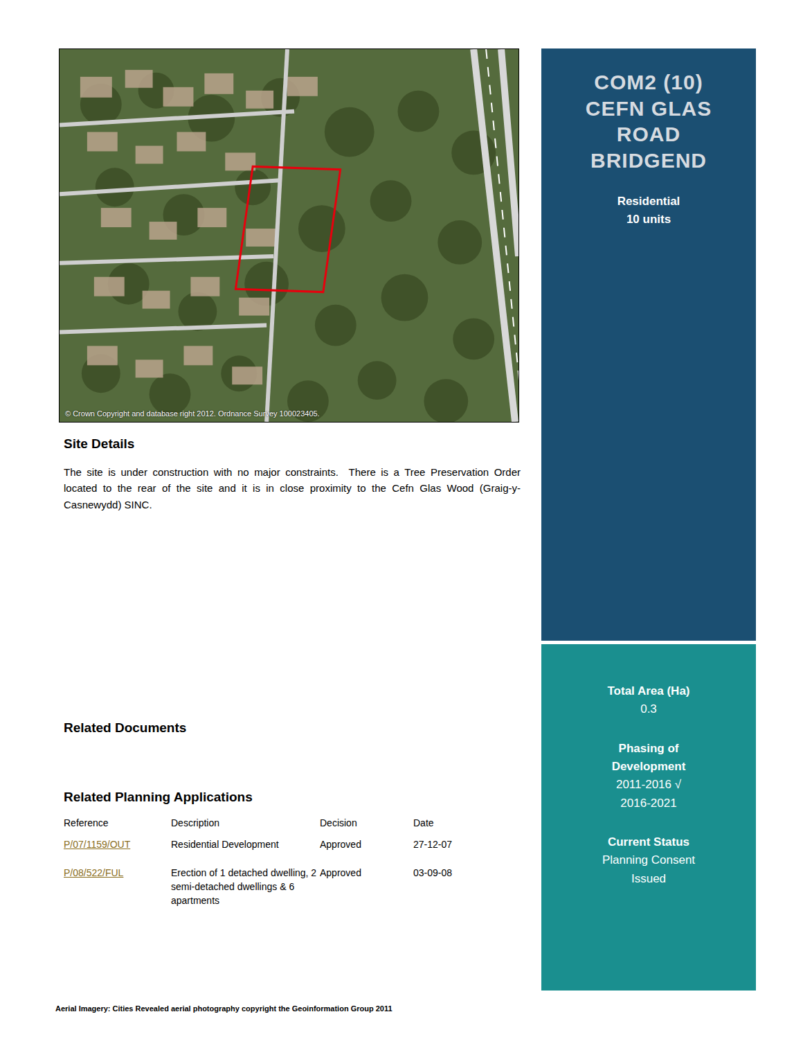© Crown Copyright and database right 2012. Ordnance Survey 100023405.
COM2 (10)
CEFN GLAS
ROAD
BRIDGEND
Residential
10 units
Total Area (Ha)
0.3
Phasing of
Development
2011-2016 √
2016-2021
Current Status
Planning Consent
Issued
Site Details
The site is under construction with no major constraints. There is a Tree Preservation Order located to the rear of the site and it is in close proximity to the Cefn Glas Wood (Graig-y-Casnewydd) SINC.
Related Documents
Related Planning Applications
| Reference | Description | Decision | Date |
| --- | --- | --- | --- |
| P/07/1159/OUT | Residential Development | Approved | 27-12-07 |
| P/08/522/FUL | Erection of 1 detached dwelling, 2 semi-detached dwellings & 6 apartments | Approved | 03-09-08 |
Aerial Imagery: Cities Revealed aerial photography copyright the Geoinformation Group 2011